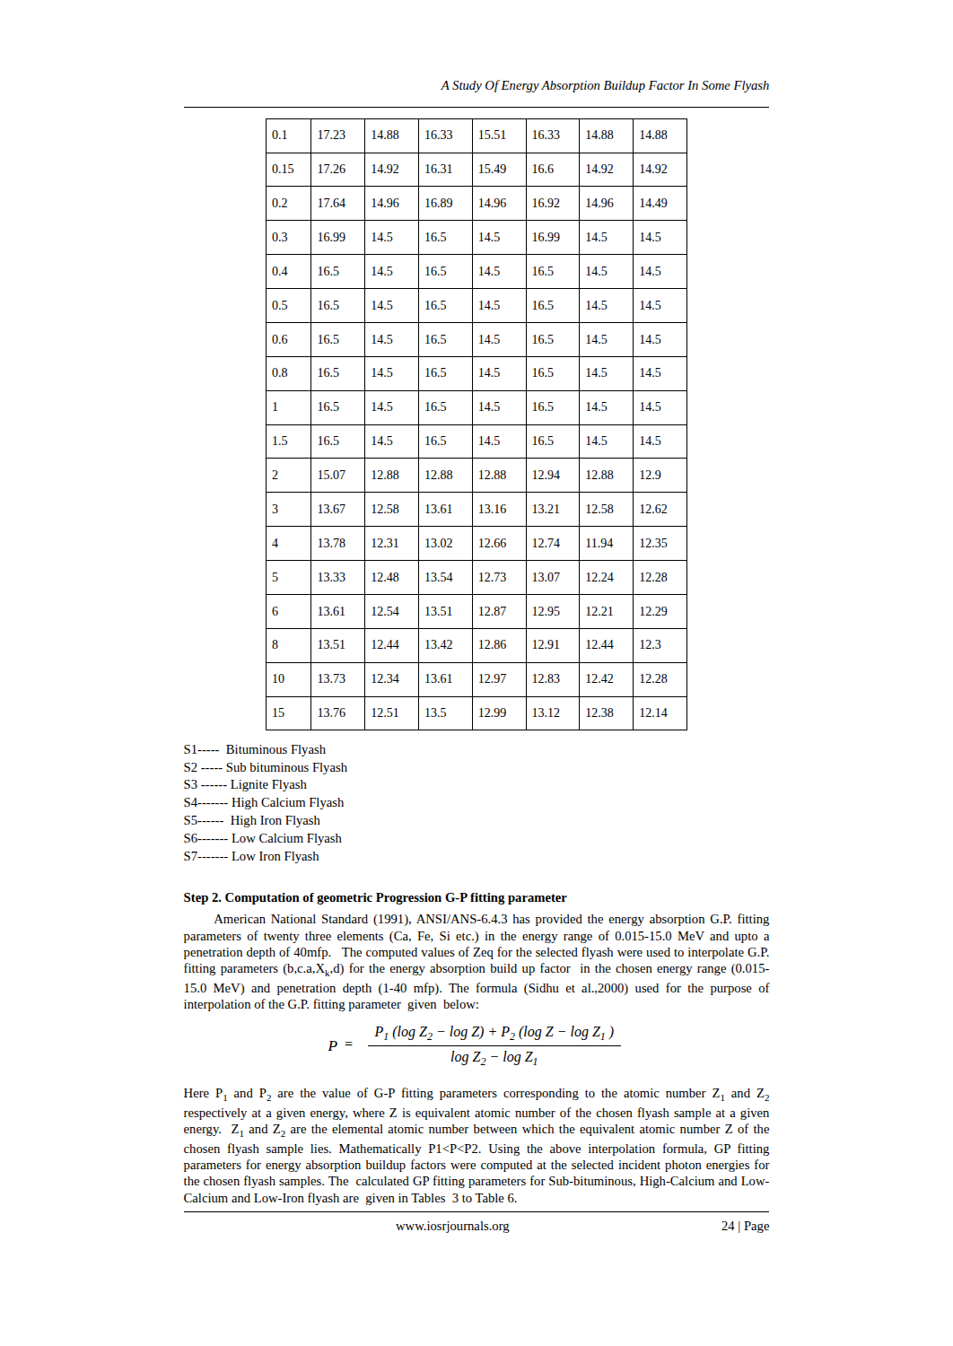A Study Of Energy Absorption Buildup Factor In Some Flyash
| 0.1 | 17.23 | 14.88 | 16.33 | 15.51 | 16.33 | 14.88 | 14.88 |
| 0.15 | 17.26 | 14.92 | 16.31 | 15.49 | 16.6 | 14.92 | 14.92 |
| 0.2 | 17.64 | 14.96 | 16.89 | 14.96 | 16.92 | 14.96 | 14.49 |
| 0.3 | 16.99 | 14.5 | 16.5 | 14.5 | 16.99 | 14.5 | 14.5 |
| 0.4 | 16.5 | 14.5 | 16.5 | 14.5 | 16.5 | 14.5 | 14.5 |
| 0.5 | 16.5 | 14.5 | 16.5 | 14.5 | 16.5 | 14.5 | 14.5 |
| 0.6 | 16.5 | 14.5 | 16.5 | 14.5 | 16.5 | 14.5 | 14.5 |
| 0.8 | 16.5 | 14.5 | 16.5 | 14.5 | 16.5 | 14.5 | 14.5 |
| 1 | 16.5 | 14.5 | 16.5 | 14.5 | 16.5 | 14.5 | 14.5 |
| 1.5 | 16.5 | 14.5 | 16.5 | 14.5 | 16.5 | 14.5 | 14.5 |
| 2 | 15.07 | 12.88 | 12.88 | 12.88 | 12.94 | 12.88 | 12.9 |
| 3 | 13.67 | 12.58 | 13.61 | 13.16 | 13.21 | 12.58 | 12.62 |
| 4 | 13.78 | 12.31 | 13.02 | 12.66 | 12.74 | 11.94 | 12.35 |
| 5 | 13.33 | 12.48 | 13.54 | 12.73 | 13.07 | 12.24 | 12.28 |
| 6 | 13.61 | 12.54 | 13.51 | 12.87 | 12.95 | 12.21 | 12.29 |
| 8 | 13.51 | 12.44 | 13.42 | 12.86 | 12.91 | 12.44 | 12.3 |
| 10 | 13.73 | 12.34 | 13.61 | 12.97 | 12.83 | 12.42 | 12.28 |
| 15 | 13.76 | 12.51 | 13.5 | 12.99 | 13.12 | 12.38 | 12.14 |
S1----- Bituminous Flyash
S2 ----- Sub bituminous Flyash
S3 ------ Lignite Flyash
S4------- High Calcium Flyash
S5------ High Iron Flyash
S6------- Low Calcium Flyash
S7------- Low Iron Flyash
Step 2. Computation of geometric Progression G-P fitting parameter
American National Standard (1991), ANSI/ANS-6.4.3 has provided the energy absorption G.P. fitting parameters of twenty three elements (Ca, Fe, Si etc.) in the energy range of 0.015-15.0 MeV and upto a penetration depth of 40mfp. The computed values of Zeq for the selected flyash were used to interpolate G.P. fitting parameters (b,c.a,Xk,d) for the energy absorption build up factor in the chosen energy range (0.015-15.0 MeV) and penetration depth (1-40 mfp). The formula (Sidhu et al.,2000) used for the purpose of interpolation of the G.P. fitting parameter given below:
P = P1 (log Z2 − log Z) + P2 (log Z − log Z1 ) log Z2 − log Z1
Here P1 and P2 are the value of G-P fitting parameters corresponding to the atomic number Z1 and Z2 respectively at a given energy, where Z is equivalent atomic number of the chosen flyash sample at a given energy. Z1 and Z2 are the elemental atomic number between which the equivalent atomic number Z of the chosen flyash sample lies. Mathematically P1<P<P2. Using the above interpolation formula, GP fitting parameters for energy absorption buildup factors were computed at the selected incident photon energies for the chosen flyash samples. The calculated GP fitting parameters for Sub-bituminous, High-Calcium and Low-Calcium and Low-Iron flyash are given in Tables 3 to Table 6.
www.iosrjournals.org
24 | Page